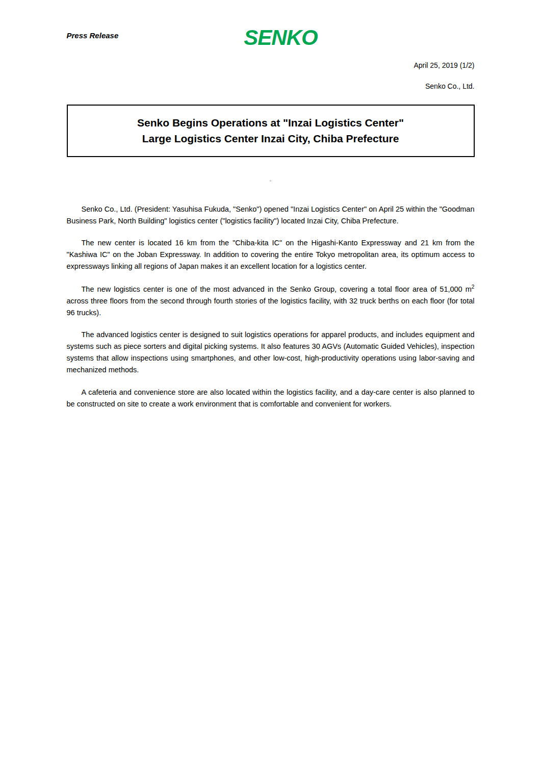Press Release
SENKO
April 25, 2019 (1/2)
Senko Co., Ltd.
Senko Begins Operations at "Inzai Logistics Center"
Large Logistics Center Inzai City, Chiba Prefecture
Senko Co., Ltd. (President: Yasuhisa Fukuda, "Senko") opened "Inzai Logistics Center" on April 25 within the "Goodman Business Park, North Building" logistics center ("logistics facility") located Inzai City, Chiba Prefecture.
The new center is located 16 km from the "Chiba-kita IC" on the Higashi-Kanto Expressway and 21 km from the "Kashiwa IC" on the Joban Expressway. In addition to covering the entire Tokyo metropolitan area, its optimum access to expressways linking all regions of Japan makes it an excellent location for a logistics center.
The new logistics center is one of the most advanced in the Senko Group, covering a total floor area of 51,000 m2 across three floors from the second through fourth stories of the logistics facility, with 32 truck berths on each floor (for total 96 trucks).
The advanced logistics center is designed to suit logistics operations for apparel products, and includes equipment and systems such as piece sorters and digital picking systems. It also features 30 AGVs (Automatic Guided Vehicles), inspection systems that allow inspections using smartphones, and other low-cost, high-productivity operations using labor-saving and mechanized methods.
A cafeteria and convenience store are also located within the logistics facility, and a day-care center is also planned to be constructed on site to create a work environment that is comfortable and convenient for workers.